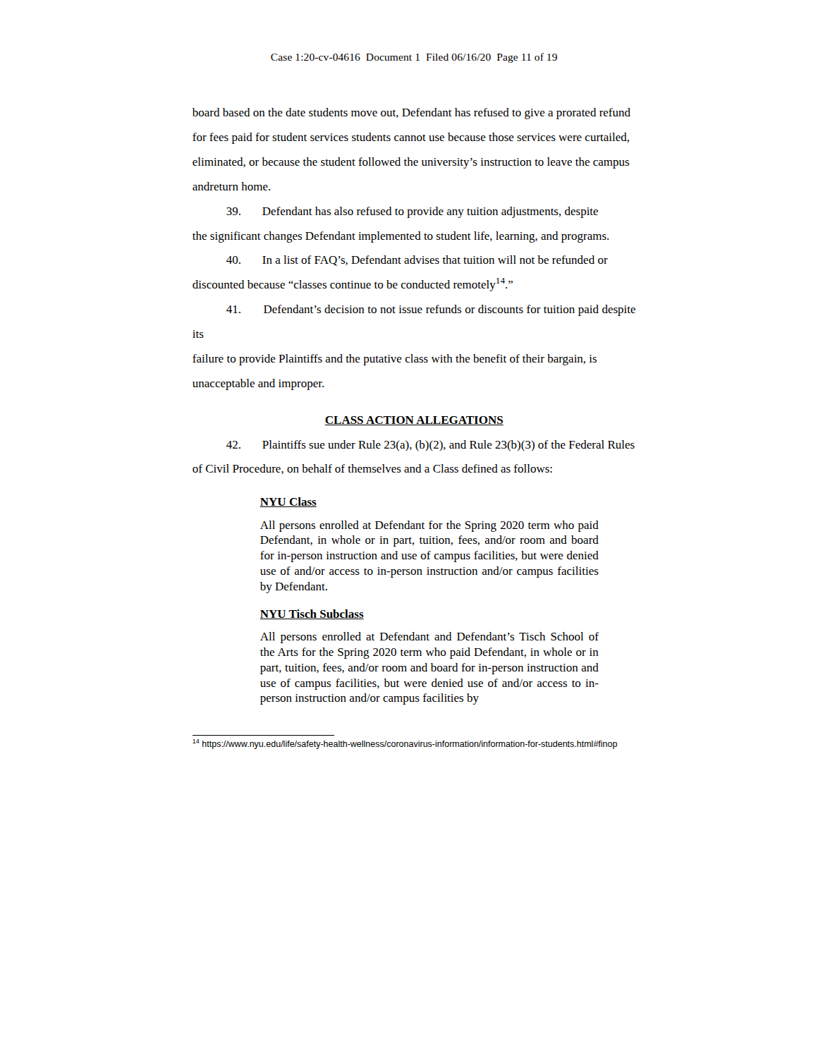Case 1:20-cv-04616 Document 1 Filed 06/16/20 Page 11 of 19
board based on the date students move out, Defendant has refused to give a prorated refund
for fees paid for student services students cannot use because those services were curtailed,
eliminated, or because the student followed the university’s instruction to leave the campus
andreturn home.
39. Defendant has also refused to provide any tuition adjustments, despite
the significant changes Defendant implemented to student life, learning, and programs.
40. In a list of FAQ’s, Defendant advises that tuition will not be refunded or
discounted because “classes continue to be conducted remotely14.”
41. Defendant’s decision to not issue refunds or discounts for tuition paid despite its
failure to provide Plaintiffs and the putative class with the benefit of their bargain, is
unacceptable and improper.
CLASS ACTION ALLEGATIONS
42. Plaintiffs sue under Rule 23(a), (b)(2), and Rule 23(b)(3) of the Federal Rules
of Civil Procedure, on behalf of themselves and a Class defined as follows:
NYU Class
All persons enrolled at Defendant for the Spring 2020 term who paid Defendant, in whole or in part, tuition, fees, and/or room and board for in-person instruction and use of campus facilities, but were denied use of and/or access to in-person instruction and/or campus facilities by Defendant.
NYU Tisch Subclass
All persons enrolled at Defendant and Defendant’s Tisch School of the Arts for the Spring 2020 term who paid Defendant, in whole or in part, tuition, fees, and/or room and board for in-person instruction and use of campus facilities, but were denied use of and/or access to in-person instruction and/or campus facilities by
14 https://www.nyu.edu/life/safety-health-wellness/coronavirus-information/information-for-students.html#finop